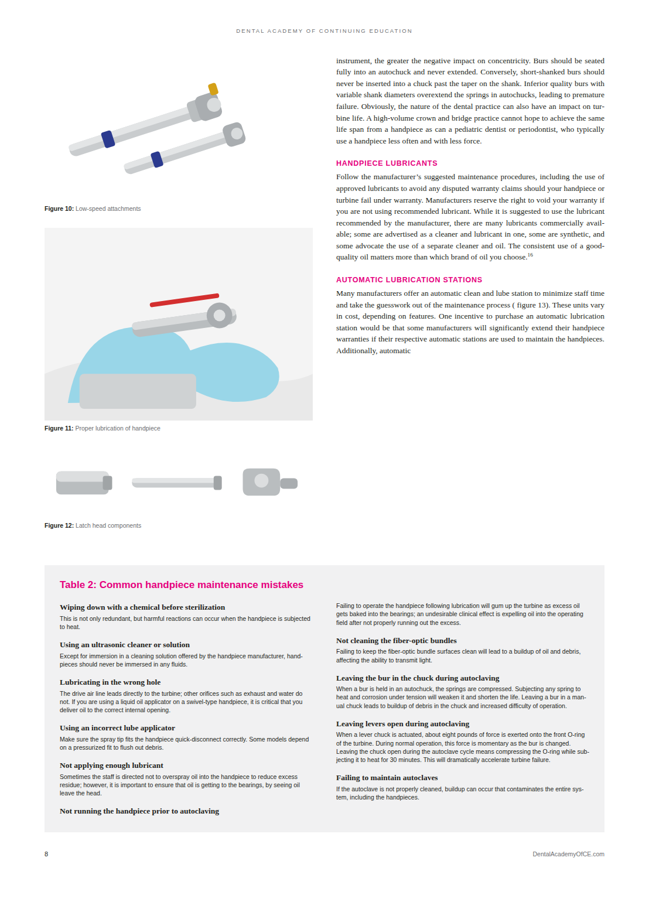Dental Academy of Continuing Education
Figure 10: Low-speed attachments
Figure 11: Proper lubrication of handpiece
Figure 12: Latch head components
instrument, the greater the negative impact on concentricity. Burs should be seated fully into an autochuck and never extended. Conversely, short-shanked burs should never be inserted into a chuck past the taper on the shank. Inferior quality burs with variable shank diameters overextend the springs in autochucks, leading to premature failure. Obviously, the nature of the dental practice can also have an impact on turbine life. A high-volume crown and bridge practice cannot hope to achieve the same life span from a handpiece as can a pediatric dentist or periodontist, who typically use a handpiece less often and with less force.
Handpiece Lubricants
Follow the manufacturer’s suggested maintenance procedures, including the use of approved lubricants to avoid any disputed warranty claims should your handpiece or turbine fail under warranty. Manufacturers reserve the right to void your warranty if you are not using recommended lubricant. While it is suggested to use the lubricant recommended by the manufacturer, there are many lubricants commercially available; some are advertised as a cleaner and lubricant in one, some are synthetic, and some advocate the use of a separate cleaner and oil. The consistent use of a good-quality oil matters more than which brand of oil you choose.16
Automatic Lubrication Stations
Many manufacturers offer an automatic clean and lube station to minimize staff time and take the guesswork out of the maintenance process ( figure 13). These units vary in cost, depending on features. One incentive to purchase an automatic lubrication station would be that some manufacturers will significantly extend their handpiece warranties if their respective automatic stations are used to maintain the handpieces. Additionally, automatic
Table 2: Common handpiece maintenance mistakes
Wiping down with a chemical before sterilization
This is not only redundant, but harmful reactions can occur when the handpiece is subjected to heat.
Using an ultrasonic cleaner or solution
Except for immersion in a cleaning solution offered by the handpiece manufacturer, handpieces should never be immersed in any fluids.
Lubricating in the wrong hole
The drive air line leads directly to the turbine; other orifices such as exhaust and water do not. If you are using a liquid oil applicator on a swivel-type handpiece, it is critical that you deliver oil to the correct internal opening.
Using an incorrect lube applicator
Make sure the spray tip fits the handpiece quick-disconnect correctly. Some models depend on a pressurized fit to flush out debris.
Not applying enough lubricant
Sometimes the staff is directed not to overspray oil into the handpiece to reduce excess residue; however, it is important to ensure that oil is getting to the bearings, by seeing oil leave the head.
Not running the handpiece prior to autoclaving
Failing to operate the handpiece following lubrication will gum up the turbine as excess oil gets baked into the bearings; an undesirable clinical effect is expelling oil into the operating field after not properly running out the excess.
Not cleaning the fiber-optic bundles
Failing to keep the fiber-optic bundle surfaces clean will lead to a buildup of oil and debris, affecting the ability to transmit light.
Leaving the bur in the chuck during autoclaving
When a bur is held in an autochuck, the springs are compressed. Subjecting any spring to heat and corrosion under tension will weaken it and shorten the life. Leaving a bur in a manual chuck leads to buildup of debris in the chuck and increased difficulty of operation.
Leaving levers open during autoclaving
When a lever chuck is actuated, about eight pounds of force is exerted onto the front O-ring of the turbine. During normal operation, this force is momentary as the bur is changed. Leaving the chuck open during the autoclave cycle means compressing the O-ring while subjecting it to heat for 30 minutes. This will dramatically accelerate turbine failure.
Failing to maintain autoclaves
If the autoclave is not properly cleaned, buildup can occur that contaminates the entire system, including the handpieces.
8 DentalAcademyOfCE.com